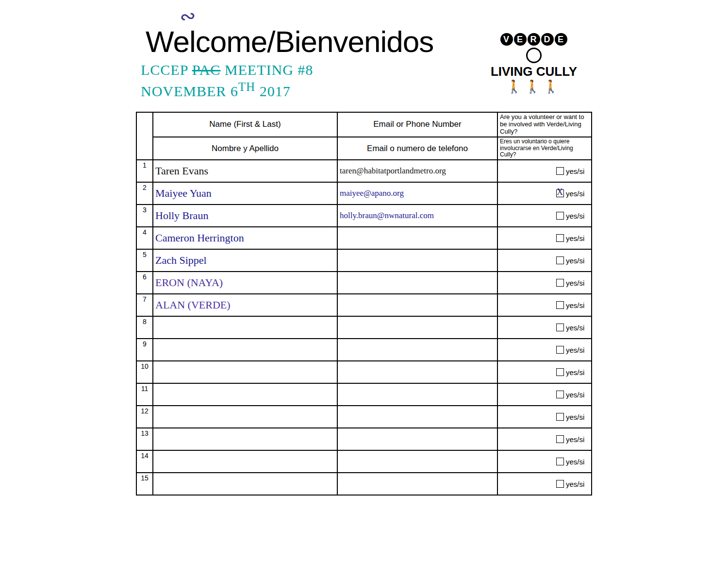∾
VERDE
LIVING CULLY
🚶🚶🚶
Welcome/Bienvenidos
LCCEP PAC MEETING #8
NOVEMBER 6TH 2017
| | Name (First & Last) | Email or Phone Number | Are you a volunteer or want to be involved with Verde/Living Cully? |
| --- | --- | --- | --- |
| Nombre y Apellido | Email o numero de telefono | Eres un voluntario o quiere involucrarse en Verde/Living Cully? |
| 1 | Taren Evans | taren@habitatportlandmetro.org | yes/si |
| 2 | Maiyee Yuan | maiyee@apano.org | yes/si |
| 3 | Holly Braun | holly.braun@nwnatural.com | yes/si |
| 4 | Cameron Herrington | | yes/si |
| 5 | Zach Sippel | | yes/si |
| 6 | ERON (NAYA) | | yes/si |
| 7 | ALAN (VERDE) | | yes/si |
| 8 | | | yes/si |
| 9 | | | yes/si |
| 10 | | | yes/si |
| 11 | | | yes/si |
| 12 | | | yes/si |
| 13 | | | yes/si |
| 14 | | | yes/si |
| 15 | | | yes/si |